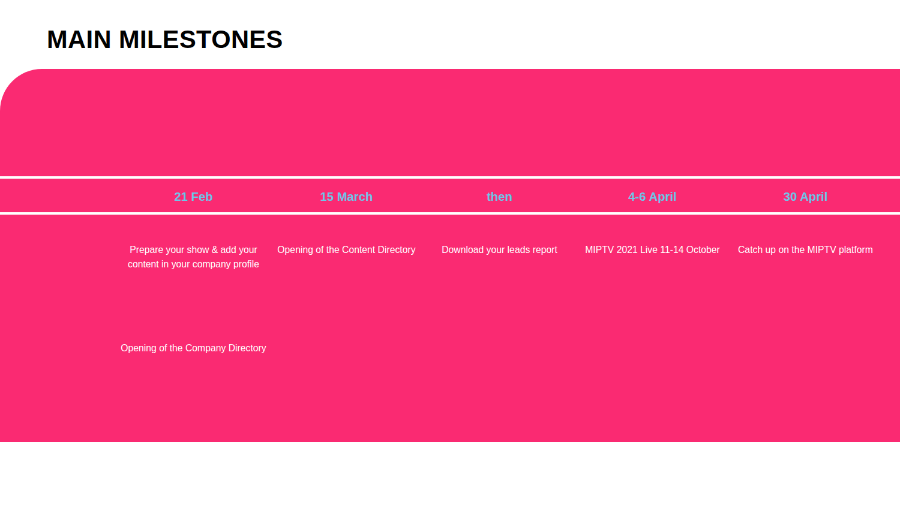MAIN MILESTONES
21 Feb
15 March
then
4-6 April
30 April
Prepare your show & add your content in your company profile
Opening of the Company Directory
Opening of the Content Directory
Download your leads report
MIPTV 2021 Live 11-14 October
Catch up on the MIPTV platform